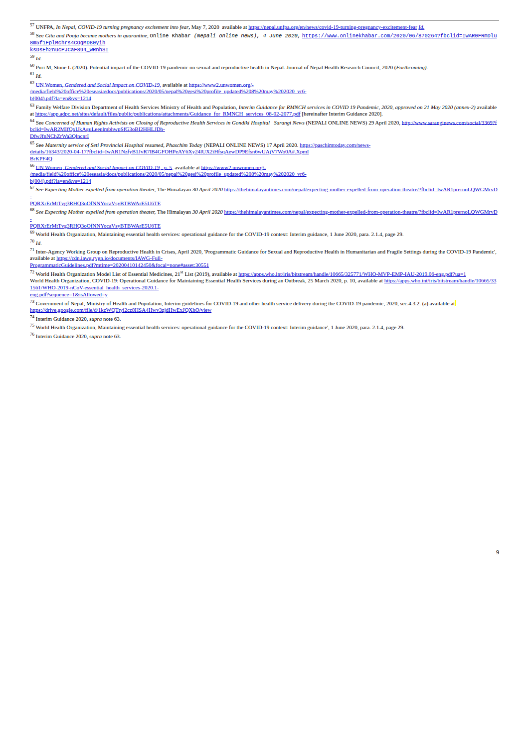57 UNFPA, In Nepal, COVID-19 turning pregnancy excitement into fear, May 7, 2020 available at https://nepal.unfpa.org/en/news/covid-19-turning-pregnancy-excitement-fear Id.
58 See Gita and Pooja became mothers in quarantine, Online Khabar (Nepali online news), 4 June 2020, https://www.onlinekhabar.com/2020/06/870264?fbclid=IwAR0FRmDlu8m5f1FplMchrs4COgMD80yih
ksDsEh2nucPJCaF894_WRnhSI
59 Id.
60 Puri M, Stone L (2020). Potential impact of the COVID-19 pandemic on sexual and reproductive health in Nepal. Journal of Nepal Health Research Council, 2020 (Forthcoming).
61 Id.
62 UN Women, Gendered and Social Impact on COVID-19, available at https://www2.unwomen.org/-
/media/field%20office%20eseasia/docs/publications/2020/05/nepal%20gesi%20profile_updated%208%20may%202020_vr6-
b(004).pdf?la=en&vs=1214
63 Family Welfare Division Department of Health Services Ministry of Health and Population, Interim Guidance for RMNCH services in COVID 19 Pandemic, 2020, approved on 21 May 2020 (annex-2) available at https://app.adpc.net/sites/default/files/public/publications/attachments/Guidance_for_RMNCH_services_08-02-2077.pdf [hereinafter Interim Guidance 2020].
64 See Concerned of Human Rights Activists on Closing of Reproductive Health Services in Gondiki Hospital Sarangi News (NEPALI ONLINE NEWS) 29 April 2020, http://www.saranginews.com/social/3369?fbclid=IwAR2MIfQxUkAguLeenlmbhwpSfG3oBI2HHLJDh-
DfwJfnNChZrWa3QlncnrI
65 See Maternity service of Seti Provincial Hospital resumed, Phaschim Today (NEPALI ONLINE NEWS) 17 April 2020. https://paschimtoday.com/news-
details/16343/2020-04-17?fbclid=IwAR1NzfyB1JvR7lB4GFOHPeAY6Xy24lUX2iHfsqAewDP9Efsn6wUAjV7Wo0A#.XpmI
BrKPF4Q
66 UN Women, Gendered and Social Impact on COVID-19, p. 5, available at https://www2.unwomen.org/-
/media/field%20office%20eseasia/docs/publications/2020/05/nepal%20gesi%20profile_updated%208%20may%202020_vr6-
b(004).pdf?la=en&vs=1214
67 See Expecting Mother expelled from operation theater, The Himalayan 30 April 2020 https://thehimalayantimes.com/nepal/expecting-mother-expelled-from-operation-theatre/?fbclid=IwAR1prernoLQWGMrvD-
PQRXrErMtTvg3RHQ3oOfNNYocaVsyBTBWArE5U6TE
68 See Expecting Mother expelled from operation theater, The Himalayan 30 April 2020 https://thehimalayantimes.com/nepal/expecting-mother-expelled-from-operation-theatre/?fbclid=IwAR1prernoLQWGMrvD-
PQRXrErMtTvg3RHQ3oOfNNYocaVsyBTBWArE5U6TE
69 World Health Organization, Maintaining essential health services: operational guidance for the COVID-19 context: Interim guidance, 1 June 2020, para. 2.1.4, page 29.
70 Id.
71 Inter-Agency Working Group on Reproductive Health in Crises, April 2020, 'Programmatic Guidance for Sexual and Reproductive Health in Humanitarian and Fragile Settings during the COVID-19 Pandemic', available at https://cdn.iawg.rygn.io/documents/IAWG-Full-
ProgrammaticGuidelines.pdf?mtime=20200410142450&focal=none#asset:30551
72 World Health Organization Model List of Essential Medicines, 21st List (2019), available at https://apps.who.int/iris/bitstream/handle/10665/325771/WHO-MVP-EMP-IAU-2019.06-eng.pdf?ua=1
World Health Organization, COVID-19: Operational Guidance for Maintaining Essential Health Services during an Outbreak, 25 March 2020, p. 10, available at https://apps.who.int/iris/bitstream/handle/10665/331561/WHO-2019-nCoV-essential_health_services-2020.1-
eng.pdf?sequence=1&isAllowed=y
73 Government of Nepal, Ministry of Health and Population, Interim guidelines for COVID-19 and other health service delivery during the COVID-19 pandemic, 2020, sec.4.3.2. (a) available at
https://drive.google.com/file/d/1kzWQTtyi2cz8HSA4Hwv3zjdHwExJQXhO/view
74 Interim Guidance 2020, supra note 63.
75 World Health Organization, Maintaining essential health services: operational guidance for the COVID-19 context: Interim guidance', 1 June 2020, para. 2.1.4, page 29.
76 Interim Guidance 2020, supra note 63.
9